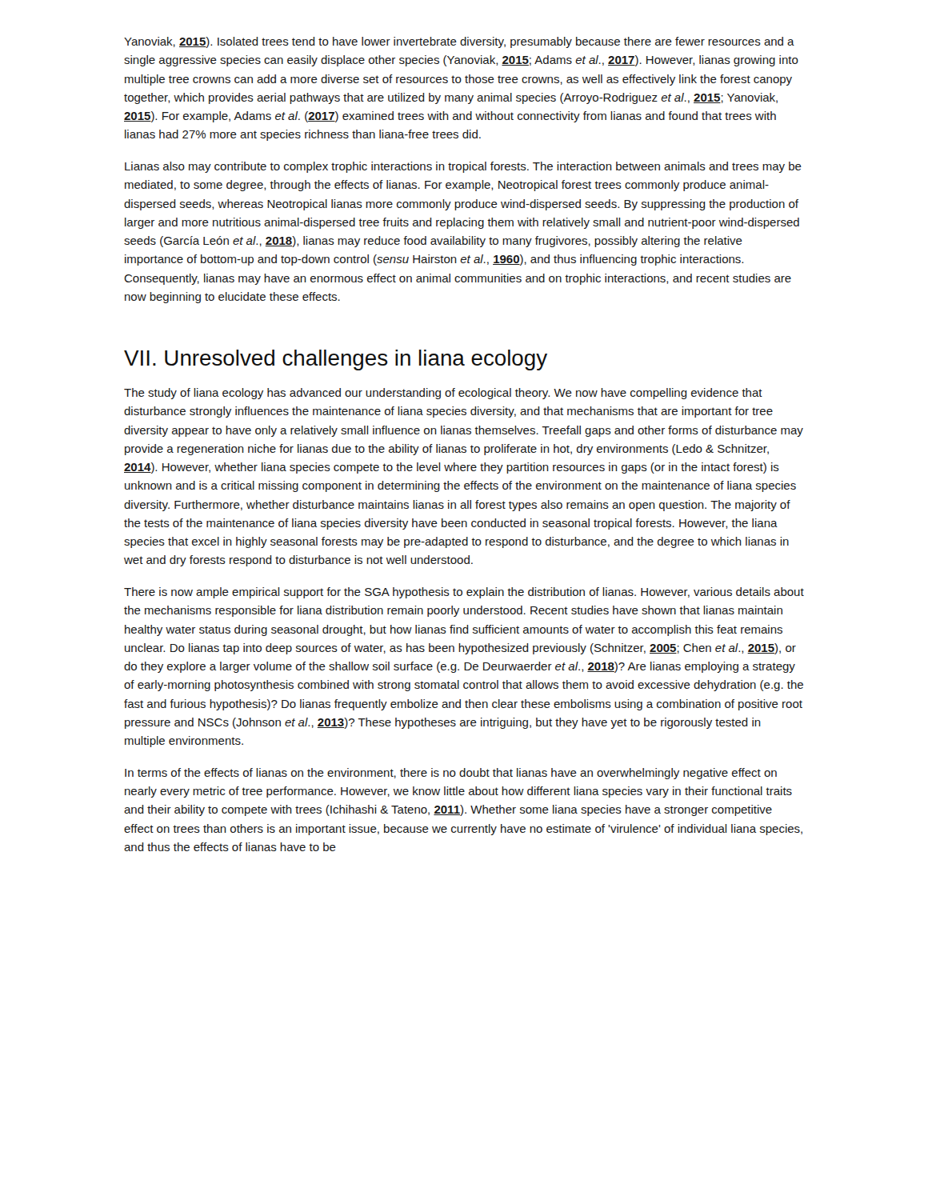Yanoviak, 2015). Isolated trees tend to have lower invertebrate diversity, presumably because there are fewer resources and a single aggressive species can easily displace other species (Yanoviak, 2015; Adams et al., 2017). However, lianas growing into multiple tree crowns can add a more diverse set of resources to those tree crowns, as well as effectively link the forest canopy together, which provides aerial pathways that are utilized by many animal species (Arroyo-Rodriguez et al., 2015; Yanoviak, 2015). For example, Adams et al. (2017) examined trees with and without connectivity from lianas and found that trees with lianas had 27% more ant species richness than liana-free trees did.
Lianas also may contribute to complex trophic interactions in tropical forests. The interaction between animals and trees may be mediated, to some degree, through the effects of lianas. For example, Neotropical forest trees commonly produce animal-dispersed seeds, whereas Neotropical lianas more commonly produce wind-dispersed seeds. By suppressing the production of larger and more nutritious animal-dispersed tree fruits and replacing them with relatively small and nutrient-poor wind-dispersed seeds (García León et al., 2018), lianas may reduce food availability to many frugivores, possibly altering the relative importance of bottom-up and top-down control (sensu Hairston et al., 1960), and thus influencing trophic interactions. Consequently, lianas may have an enormous effect on animal communities and on trophic interactions, and recent studies are now beginning to elucidate these effects.
VII. Unresolved challenges in liana ecology
The study of liana ecology has advanced our understanding of ecological theory. We now have compelling evidence that disturbance strongly influences the maintenance of liana species diversity, and that mechanisms that are important for tree diversity appear to have only a relatively small influence on lianas themselves. Treefall gaps and other forms of disturbance may provide a regeneration niche for lianas due to the ability of lianas to proliferate in hot, dry environments (Ledo & Schnitzer, 2014). However, whether liana species compete to the level where they partition resources in gaps (or in the intact forest) is unknown and is a critical missing component in determining the effects of the environment on the maintenance of liana species diversity. Furthermore, whether disturbance maintains lianas in all forest types also remains an open question. The majority of the tests of the maintenance of liana species diversity have been conducted in seasonal tropical forests. However, the liana species that excel in highly seasonal forests may be pre-adapted to respond to disturbance, and the degree to which lianas in wet and dry forests respond to disturbance is not well understood.
There is now ample empirical support for the SGA hypothesis to explain the distribution of lianas. However, various details about the mechanisms responsible for liana distribution remain poorly understood. Recent studies have shown that lianas maintain healthy water status during seasonal drought, but how lianas find sufficient amounts of water to accomplish this feat remains unclear. Do lianas tap into deep sources of water, as has been hypothesized previously (Schnitzer, 2005; Chen et al., 2015), or do they explore a larger volume of the shallow soil surface (e.g. De Deurwaerder et al., 2018)? Are lianas employing a strategy of early-morning photosynthesis combined with strong stomatal control that allows them to avoid excessive dehydration (e.g. the fast and furious hypothesis)? Do lianas frequently embolize and then clear these embolisms using a combination of positive root pressure and NSCs (Johnson et al., 2013)? These hypotheses are intriguing, but they have yet to be rigorously tested in multiple environments.
In terms of the effects of lianas on the environment, there is no doubt that lianas have an overwhelmingly negative effect on nearly every metric of tree performance. However, we know little about how different liana species vary in their functional traits and their ability to compete with trees (Ichihashi & Tateno, 2011). Whether some liana species have a stronger competitive effect on trees than others is an important issue, because we currently have no estimate of 'virulence' of individual liana species, and thus the effects of lianas have to be